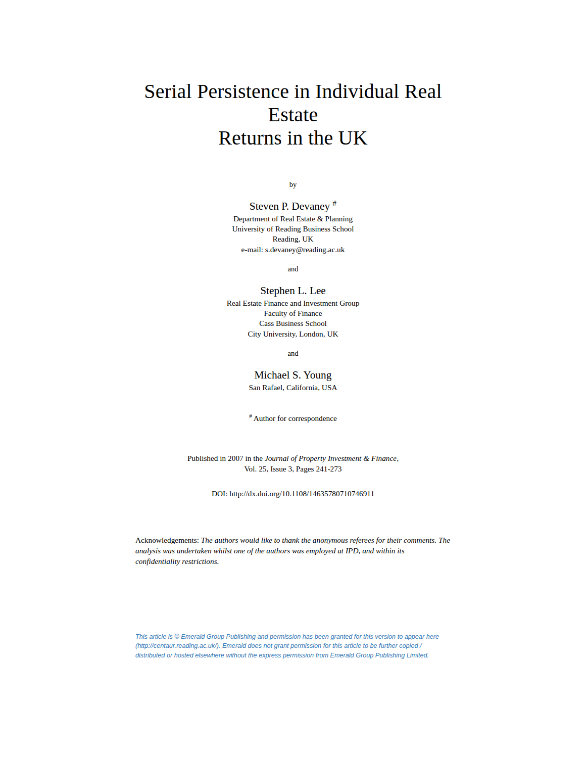Serial Persistence in Individual Real Estate
Returns in the UK
by
Steven P. Devaney #
Department of Real Estate & Planning
University of Reading Business School
Reading, UK
e-mail: s.devaney@reading.ac.uk
and
Stephen L. Lee
Real Estate Finance and Investment Group
Faculty of Finance
Cass Business School
City University, London, UK
and
Michael S. Young
San Rafael, California, USA
# Author for correspondence
Published in 2007 in the Journal of Property Investment & Finance,
Vol. 25, Issue 3, Pages 241-273
DOI: http://dx.doi.org/10.1108/14635780710746911
Acknowledgements: The authors would like to thank the anonymous referees for their comments. The analysis was undertaken whilst one of the authors was employed at IPD, and within its confidentiality restrictions.
This article is © Emerald Group Publishing and permission has been granted for this version to appear here (http://centaur.reading.ac.uk/). Emerald does not grant permission for this article to be further copied / distributed or hosted elsewhere without the express permission from Emerald Group Publishing Limited.